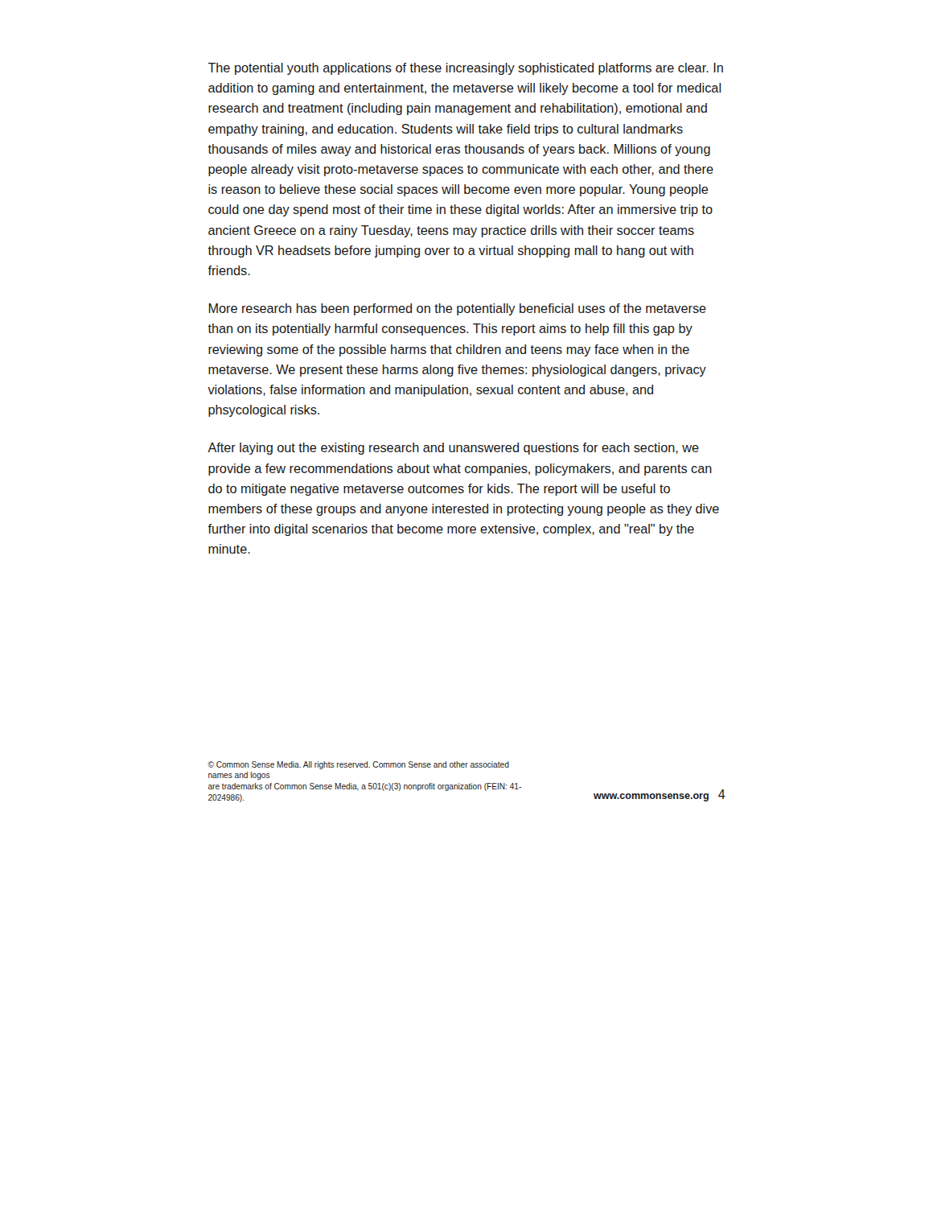The potential youth applications of these increasingly sophisticated platforms are clear. In addition to gaming and entertainment, the metaverse will likely become a tool for medical research and treatment (including pain management and rehabilitation), emotional and empathy training, and education. Students will take field trips to cultural landmarks thousands of miles away and historical eras thousands of years back. Millions of young people already visit proto-metaverse spaces to communicate with each other, and there is reason to believe these social spaces will become even more popular. Young people could one day spend most of their time in these digital worlds: After an immersive trip to ancient Greece on a rainy Tuesday, teens may practice drills with their soccer teams through VR headsets before jumping over to a virtual shopping mall to hang out with friends.
More research has been performed on the potentially beneficial uses of the metaverse than on its potentially harmful consequences. This report aims to help fill this gap by reviewing some of the possible harms that children and teens may face when in the metaverse. We present these harms along five themes: physiological dangers, privacy violations, false information and manipulation, sexual content and abuse, and phsycological risks.
After laying out the existing research and unanswered questions for each section, we provide a few recommendations about what companies, policymakers, and parents can do to mitigate negative metaverse outcomes for kids. The report will be useful to members of these groups and anyone interested in protecting young people as they dive further into digital scenarios that become more extensive, complex, and "real" by the minute.
© Common Sense Media. All rights reserved. Common Sense and other associated names and logos
are trademarks of Common Sense Media, a 501(c)(3) nonprofit organization (FEIN: 41-2024986).
www.commonsense.org 4